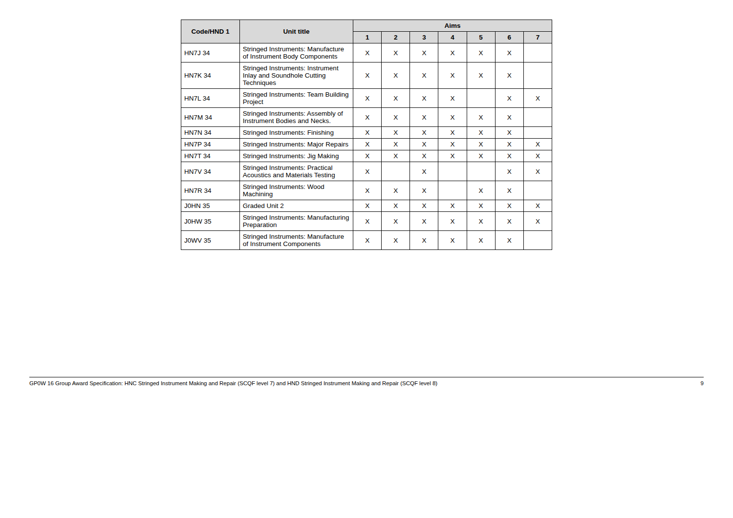| Code/HND 1 | Unit title | Aims |
| --- | --- | --- |
| 1 | 2 | 3 | 4 | 5 | 6 | 7 |
| HN7J 34 | Stringed Instruments: Manufacture of Instrument Body Components | X | X | X | X | X | X | |
| HN7K 34 | Stringed Instruments: Instrument Inlay and Soundhole Cutting Techniques | X | X | X | X | X | X | |
| HN7L 34 | Stringed Instruments: Team Building Project | X | X | X | X | | X | X |
| HN7M 34 | Stringed Instruments: Assembly of Instrument Bodies and Necks. | X | X | X | X | X | X | |
| HN7N 34 | Stringed Instruments: Finishing | X | X | X | X | X | X | |
| HN7P 34 | Stringed Instruments: Major Repairs | X | X | X | X | X | X | X |
| HN7T 34 | Stringed Instruments: Jig Making | X | X | X | X | X | X | X |
| HN7V 34 | Stringed Instruments: Practical Acoustics and Materials Testing | X | | X | | | X | X |
| HN7R 34 | Stringed Instruments: Wood Machining | X | X | X | | X | X | |
| J0HN 35 | Graded Unit 2 | X | X | X | X | X | X | X |
| J0HW 35 | Stringed Instruments: Manufacturing Preparation | X | X | X | X | X | X | X |
| J0WV 35 | Stringed Instruments: Manufacture of Instrument Components | X | X | X | X | X | X | |
GP0W 16 Group Award Specification: HNC Stringed Instrument Making and Repair (SCQF level 7) and HND Stringed Instrument Making and Repair (SCQF level 8) 9